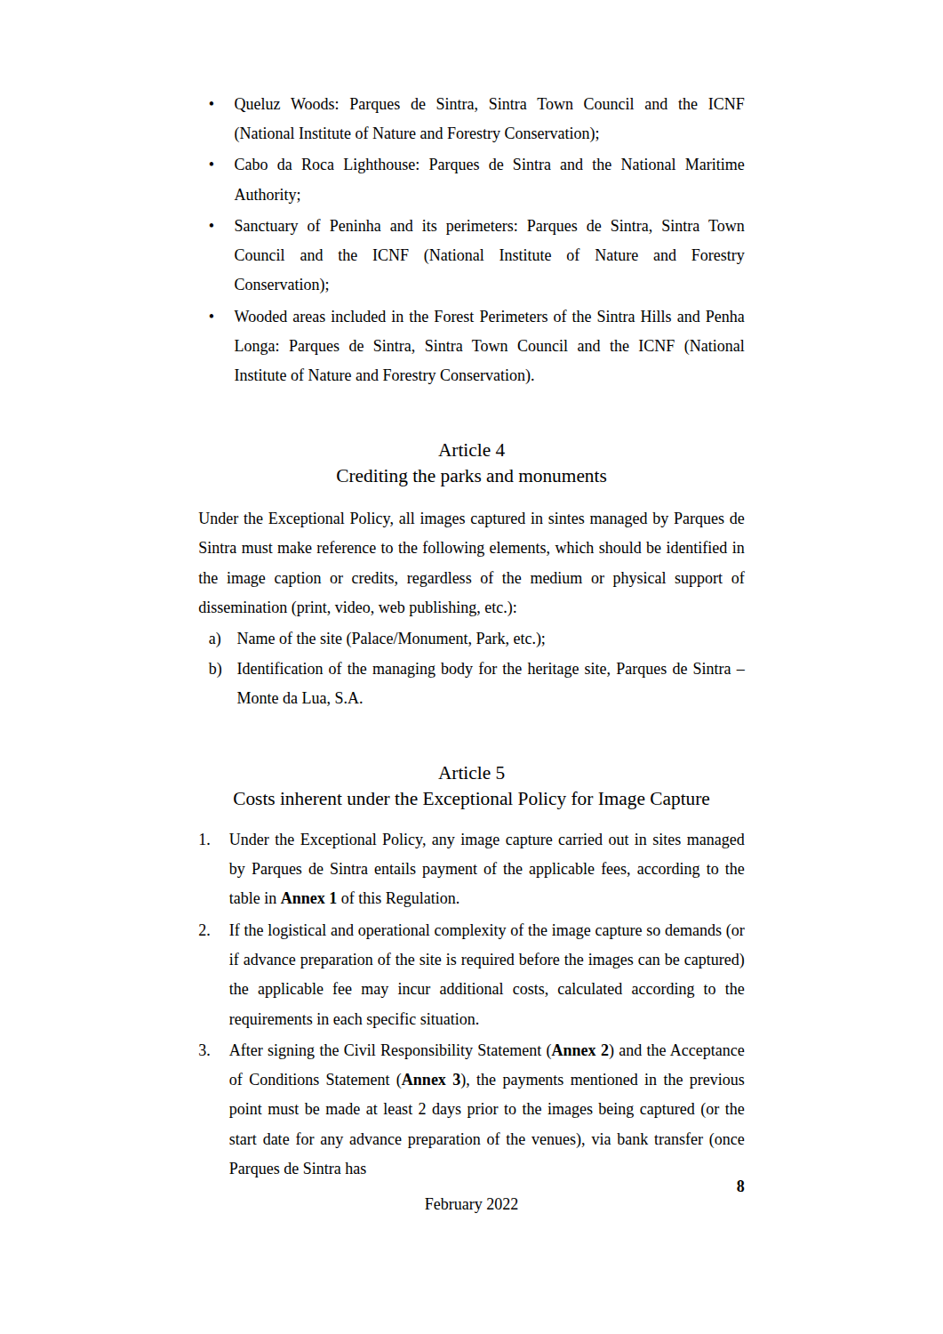Queluz Woods: Parques de Sintra, Sintra Town Council and the ICNF (National Institute of Nature and Forestry Conservation);
Cabo da Roca Lighthouse: Parques de Sintra and the National Maritime Authority;
Sanctuary of Peninha and its perimeters: Parques de Sintra, Sintra Town Council and the ICNF (National Institute of Nature and Forestry Conservation);
Wooded areas included in the Forest Perimeters of the Sintra Hills and Penha Longa: Parques de Sintra, Sintra Town Council and the ICNF (National Institute of Nature and Forestry Conservation).
Article 4 Crediting the parks and monuments
Under the Exceptional Policy, all images captured in sintes managed by Parques de Sintra must make reference to the following elements, which should be identified in the image caption or credits, regardless of the medium or physical support of dissemination (print, video, web publishing, etc.):
a) Name of the site (Palace/Monument, Park, etc.);
b) Identification of the managing body for the heritage site, Parques de Sintra – Monte da Lua, S.A.
Article 5 Costs inherent under the Exceptional Policy for Image Capture
Under the Exceptional Policy, any image capture carried out in sites managed by Parques de Sintra entails payment of the applicable fees, according to the table in Annex 1 of this Regulation.
If the logistical and operational complexity of the image capture so demands (or if advance preparation of the site is required before the images can be captured) the applicable fee may incur additional costs, calculated according to the requirements in each specific situation.
After signing the Civil Responsibility Statement (Annex 2) and the Acceptance of Conditions Statement (Annex 3), the payments mentioned in the previous point must be made at least 2 days prior to the images being captured (or the start date for any advance preparation of the venues), via bank transfer (once Parques de Sintra has
8
February 2022